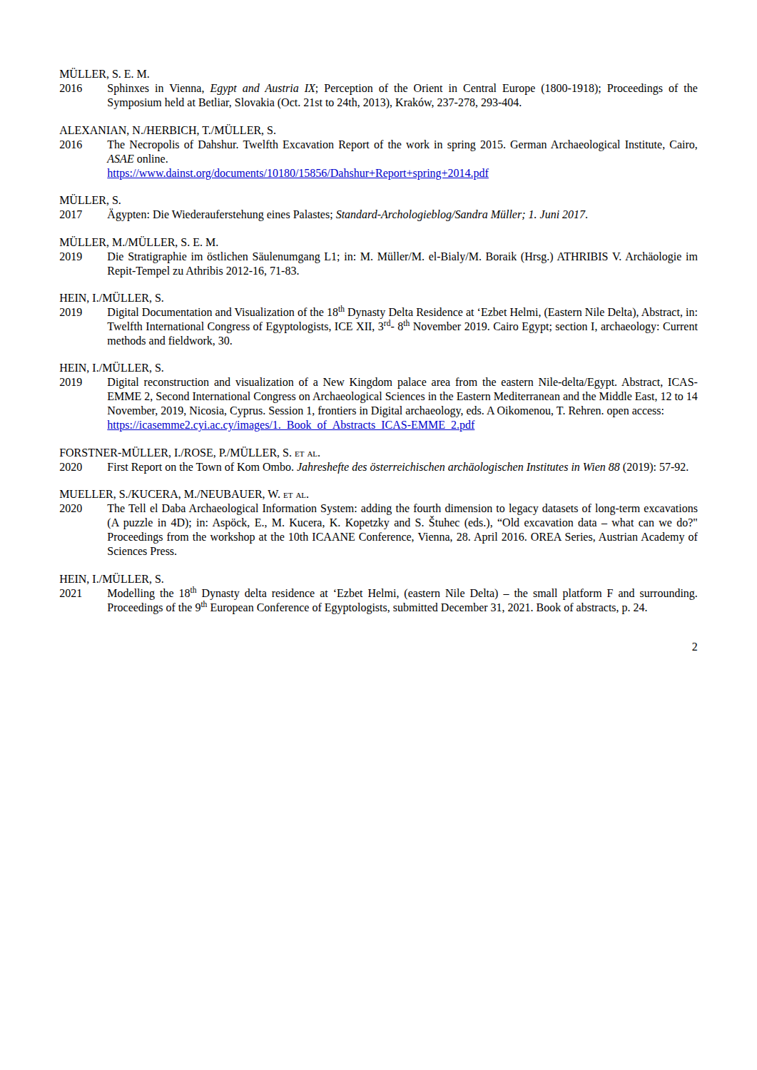MÜLLER, S. E. M.
2016 Sphinxes in Vienna, Egypt and Austria IX; Perception of the Orient in Central Europe (1800-1918); Proceedings of the Symposium held at Betliar, Slovakia (Oct. 21st to 24th, 2013), Kraków, 237-278, 293-404.
ALEXANIAN, N./HERBICH, T./MÜLLER, S.
2016 The Necropolis of Dahshur. Twelfth Excavation Report of the work in spring 2015. German Archaeological Institute, Cairo, ASAE online.
https://www.dainst.org/documents/10180/15856/Dahshur+Report+spring+2014.pdf
MÜLLER, S.
2017 Ägypten: Die Wiederauferstehung eines Palastes; Standard-Archologieblog/Sandra Müller; 1. Juni 2017.
MÜLLER, M./MÜLLER, S. E. M.
2019 Die Stratigraphie im östlichen Säulenumgang L1; in: M. Müller/M. el-Bialy/M. Boraik (Hrsg.) ATHRIBIS V. Archäologie im Repit-Tempel zu Athribis 2012-16, 71-83.
HEIN, I./MÜLLER, S.
2019 Digital Documentation and Visualization of the 18th Dynasty Delta Residence at ‘Ezbet Helmi, (Eastern Nile Delta), Abstract, in: Twelfth International Congress of Egyptologists, ICE XII, 3rd- 8th November 2019. Cairo Egypt; section I, archaeology: Current methods and fieldwork, 30.
HEIN, I./MÜLLER, S.
2019 Digital reconstruction and visualization of a New Kingdom palace area from the eastern Nile-delta/Egypt. Abstract, ICAS-EMME 2, Second International Congress on Archaeological Sciences in the Eastern Mediterranean and the Middle East, 12 to 14 November, 2019, Nicosia, Cyprus. Session 1, frontiers in Digital archaeology, eds. A Oikomenou, T. Rehren. open access:
https://icasemme2.cyi.ac.cy/images/1._Book_of_Abstracts_ICAS-EMME_2.pdf
FORSTNER-MÜLLER, I./ROSE, P./MÜLLER, S. et al.
2020 First Report on the Town of Kom Ombo. Jahreshefte des österreichischen archäologischen Institutes in Wien 88 (2019): 57-92.
MUELLER, S./KUCERA, M./NEUBAUER, W. et al.
2020 The Tell el Daba Archaeological Information System: adding the fourth dimension to legacy datasets of long-term excavations (A puzzle in 4D); in: Aspöck, E., M. Kucera, K. Kopetzky and S. Štuhec (eds.), “Old excavation data – what can we do?" Proceedings from the workshop at the 10th ICAANE Conference, Vienna, 28. April 2016. OREA Series, Austrian Academy of Sciences Press.
HEIN, I./MÜLLER, S.
2021 Modelling the 18th Dynasty delta residence at ‘Ezbet Helmi, (eastern Nile Delta) – the small platform F and surrounding. Proceedings of the 9th European Conference of Egyptologists, submitted December 31, 2021. Book of abstracts, p. 24.
2